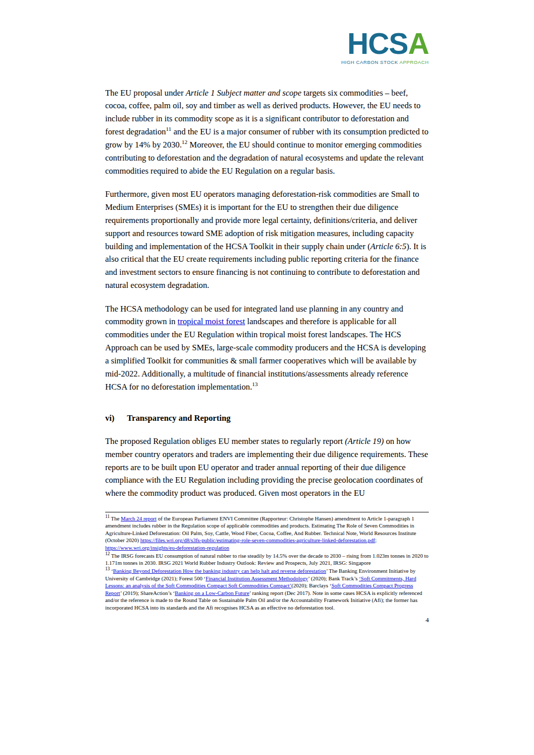HCSA HIGH CARBON STOCK APPROACH
The EU proposal under Article 1 Subject matter and scope targets six commodities – beef, cocoa, coffee, palm oil, soy and timber as well as derived products. However, the EU needs to include rubber in its commodity scope as it is a significant contributor to deforestation and forest degradation11 and the EU is a major consumer of rubber with its consumption predicted to grow by 14% by 2030.12 Moreover, the EU should continue to monitor emerging commodities contributing to deforestation and the degradation of natural ecosystems and update the relevant commodities required to abide the EU Regulation on a regular basis.
Furthermore, given most EU operators managing deforestation-risk commodities are Small to Medium Enterprises (SMEs) it is important for the EU to strengthen their due diligence requirements proportionally and provide more legal certainty, definitions/criteria, and deliver support and resources toward SME adoption of risk mitigation measures, including capacity building and implementation of the HCSA Toolkit in their supply chain under (Article 6:5). It is also critical that the EU create requirements including public reporting criteria for the finance and investment sectors to ensure financing is not continuing to contribute to deforestation and natural ecosystem degradation.
The HCSA methodology can be used for integrated land use planning in any country and commodity grown in tropical moist forest landscapes and therefore is applicable for all commodities under the EU Regulation within tropical moist forest landscapes. The HCS Approach can be used by SMEs, large-scale commodity producers and the HCSA is developing a simplified Toolkit for communities & small farmer cooperatives which will be available by mid-2022. Additionally, a multitude of financial institutions/assessments already reference HCSA for no deforestation implementation.13
vi) Transparency and Reporting
The proposed Regulation obliges EU member states to regularly report (Article 19) on how member country operators and traders are implementing their due diligence requirements. These reports are to be built upon EU operator and trader annual reporting of their due diligence compliance with the EU Regulation including providing the precise geolocation coordinates of where the commodity product was produced. Given most operators in the EU
11 The March 24 report of the European Parliament ENVI Committee (Rapporteur: Christophe Hansen) amendment to Article 1-paragraph 1 amendment includes rubber in the Regulation scope of applicable commodities and products. Estimating The Role of Seven Commodities in Agriculture-Linked Deforestation: Oil Palm, Soy, Cattle, Wood Fiber, Cocoa, Coffee, And Rubber. Technical Note, World Resources Institute (October 2020) https://files.wri.org/d8/s3fs-public/estimating-role-seven-commodities-agriculture-linked-deforestation.pdf; https://www.wri.org/insights/eu-deforestation-regulation
12 The IRSG forecasts EU consumption of natural rubber to rise steadily by 14.5% over the decade to 2030 – rising from 1.023m tonnes in 2020 to 1.171m tonnes in 2030. IRSG 2021 World Rubber Industry Outlook: Review and Prospects, July 2021, IRSG: Singapore
13 ‘Banking Beyond Deforestation How the banking industry can help halt and reverse deforestation’ The Banking Environment Initiative by University of Cambridge (2021); Forest 500 ‘Financial Institution Assessment Methodology’ (2020); Bank Track’s ‘Soft Commitments, Hard Lessons: an analysis of the Soft Commodities Compact Soft Commodities Compact’(2020); Barclays ‘Soft Commodities Compact Progress Report’ (2019); ShareAction’s ‘Banking on a Low-Carbon Future’ ranking report (Dec 2017). Note in some cases HCSA is explicitly referenced and/or the reference is made to the Round Table on Sustainable Palm Oil and/or the Accountability Framework Initiative (Afi); the former has incorporated HCSA into its standards and the Afi recognises HCSA as an effective no deforestation tool.
4